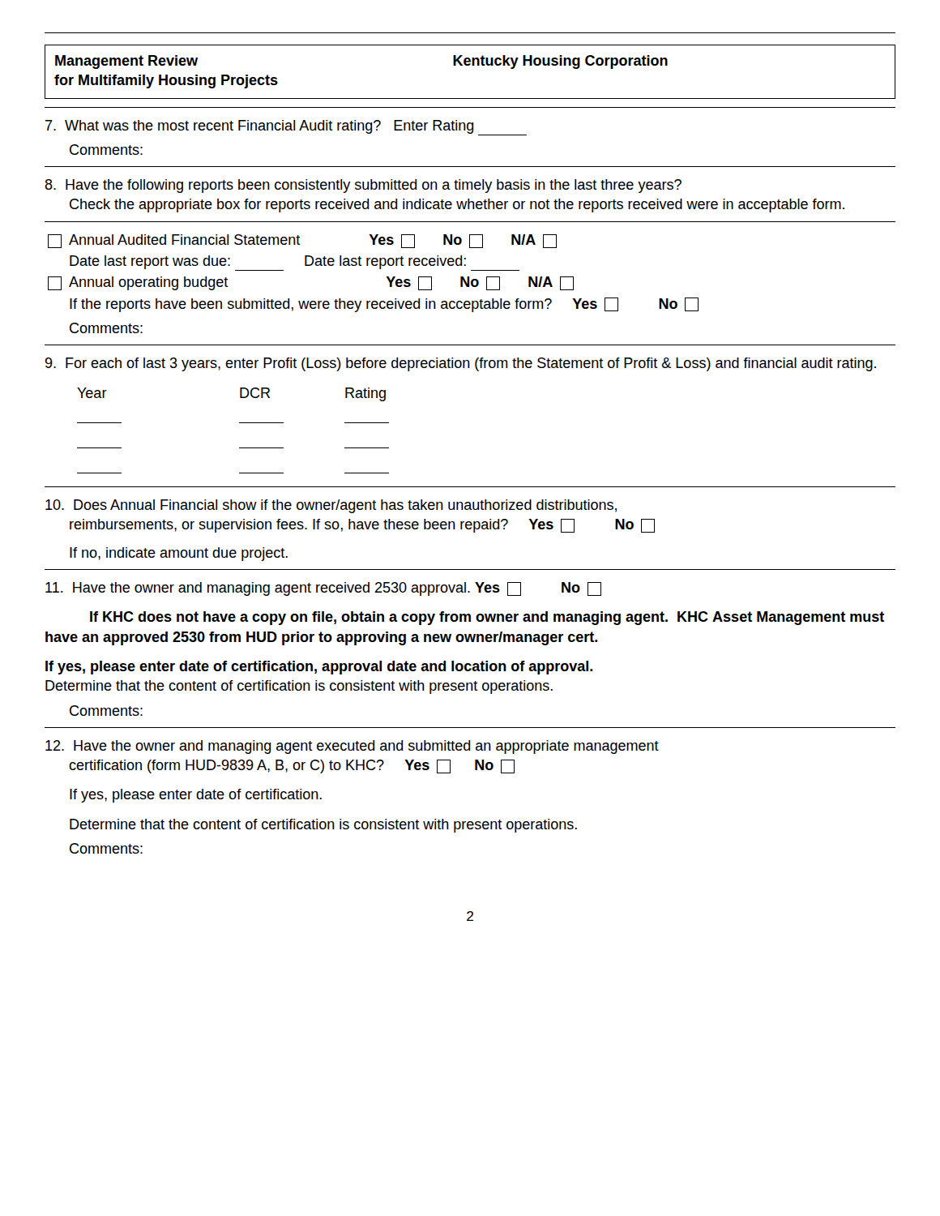| Management Review for Multifamily Housing Projects | Kentucky Housing Corporation |
7. What was the most recent Financial Audit rating? Enter Rating
Comments:
8. Have the following reports been consistently submitted on a timely basis in the last three years?
Check the appropriate box for reports received and indicate whether or not the reports received were in acceptable form.
Annual Audited Financial Statement Yes No N/A
Date last report was due: Date last report received:
Annual operating budget Yes No N/A
If the reports have been submitted, were they received in acceptable form? Yes No
Comments:
9. For each of last 3 years, enter Profit (Loss) before depreciation (from the Statement of Profit & Loss) and financial audit rating.
| Year | DCR | Rating |
10. Does Annual Financial show if the owner/agent has taken unauthorized distributions,
reimbursements, or supervision fees. If so, have these been repaid? Yes No
If no, indicate amount due project.
11. Have the owner and managing agent received 2530 approval. Yes No
If KHC does not have a copy on file, obtain a copy from owner and managing agent. KHC Asset Management must have an approved 2530 from HUD prior to approving a new owner/manager cert.
If yes, please enter date of certification, approval date and location of approval.
Determine that the content of certification is consistent with present operations.
Comments:
12. Have the owner and managing agent executed and submitted an appropriate management
certification (form HUD-9839 A, B, or C) to KHC? Yes No
If yes, please enter date of certification.
Determine that the content of certification is consistent with present operations.
Comments:
2